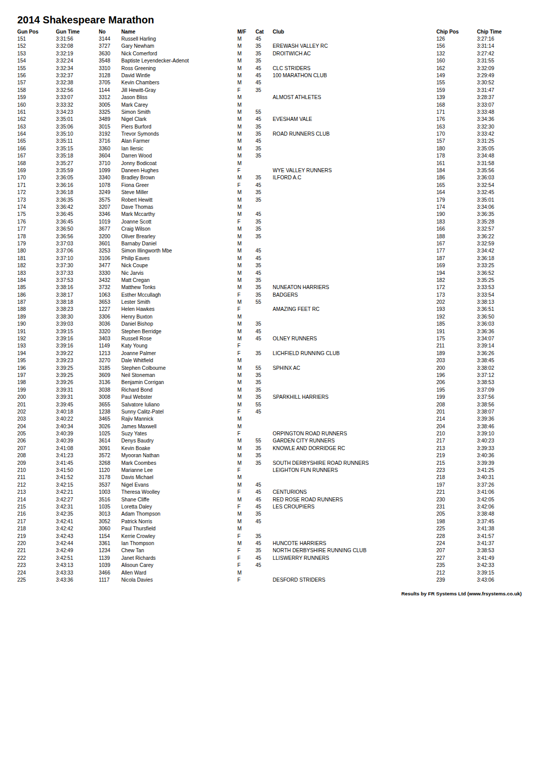2014 Shakespeare Marathon
| Gun Pos | Gun Time | No | Name | M/F | Cat | Club | Chip Pos | Chip Time |
| --- | --- | --- | --- | --- | --- | --- | --- | --- |
| 151 | 3:31:56 | 3144 | Russell Harling | M | 45 | | 126 | 3:27:16 |
| 152 | 3:32:08 | 3727 | Gary Newham | M | 35 | EREWASH VALLEY RC | 156 | 3:31:14 |
| 153 | 3:32:19 | 3630 | Nick Comerford | M | 35 | DROITWICH AC | 132 | 3:27:42 |
| 154 | 3:32:24 | 3548 | Baptiste Leyendecker-Adenot | M | 35 | | 160 | 3:31:55 |
| 155 | 3:32:34 | 3310 | Ross Greening | M | 45 | CLC STRIDERS | 162 | 3:32:09 |
| 156 | 3:32:37 | 3128 | David Wintle | M | 45 | 100 MARATHON CLUB | 149 | 3:29:49 |
| 157 | 3:32:38 | 3705 | Kevin Chambers | M | 45 | | 155 | 3:30:52 |
| 158 | 3:32:56 | 1144 | Jill Hewitt-Gray | F | 35 | | 159 | 3:31:47 |
| 159 | 3:33:07 | 3312 | Jason Bliss | M | | ALMOST ATHLETES | 139 | 3:28:37 |
| 160 | 3:33:32 | 3005 | Mark Carey | M | | | 168 | 3:33:07 |
| 161 | 3:34:23 | 3325 | Simon Smith | M | 55 | | 171 | 3:33:48 |
| 162 | 3:35:01 | 3489 | Nigel Clark | M | 45 | EVESHAM VALE | 176 | 3:34:36 |
| 163 | 3:35:06 | 3015 | Piers Burford | M | 35 | | 163 | 3:32:30 |
| 164 | 3:35:10 | 3192 | Trevor Symonds | M | 35 | ROAD RUNNERS CLUB | 170 | 3:33:42 |
| 165 | 3:35:11 | 3716 | Alan Farmer | M | 45 | | 157 | 3:31:25 |
| 166 | 3:35:15 | 3360 | Ian Ilersic | M | 35 | | 180 | 3:35:05 |
| 167 | 3:35:18 | 3604 | Darren Wood | M | 35 | | 178 | 3:34:48 |
| 168 | 3:35:27 | 3710 | Jonny Bodicoat | M | | | 161 | 3:31:58 |
| 169 | 3:35:59 | 1099 | Daneen Hughes | F | | WYE VALLEY RUNNERS | 184 | 3:35:56 |
| 170 | 3:36:05 | 3340 | Bradley Brown | M | 35 | ILFORD A.C | 186 | 3:36:03 |
| 171 | 3:36:16 | 1078 | Fiona Greer | F | 45 | | 165 | 3:32:54 |
| 172 | 3:36:18 | 3249 | Steve Miller | M | 35 | | 164 | 3:32:45 |
| 173 | 3:36:35 | 3575 | Robert Hewitt | M | 35 | | 179 | 3:35:01 |
| 174 | 3:36:42 | 3207 | Dave Thomas | M | | | 174 | 3:34:06 |
| 175 | 3:36:45 | 3346 | Mark Mccarthy | M | 45 | | 190 | 3:36:35 |
| 176 | 3:36:45 | 1019 | Joanne Scott | F | 35 | | 183 | 3:35:28 |
| 177 | 3:36:50 | 3677 | Craig Wilson | M | 35 | | 166 | 3:32:57 |
| 178 | 3:36:56 | 3200 | Oliver Brearley | M | 35 | | 188 | 3:36:22 |
| 179 | 3:37:03 | 3601 | Barnaby Daniel | M | | | 167 | 3:32:59 |
| 180 | 3:37:06 | 3253 | Simon Illingworth Mbe | M | 45 | | 177 | 3:34:42 |
| 181 | 3:37:10 | 3106 | Philip Eaves | M | 45 | | 187 | 3:36:18 |
| 182 | 3:37:30 | 3477 | Nick Coupe | M | 35 | | 169 | 3:33:25 |
| 183 | 3:37:33 | 3330 | Nic Jarvis | M | 45 | | 194 | 3:36:52 |
| 184 | 3:37:53 | 3432 | Matt Cregan | M | 35 | | 182 | 3:35:25 |
| 185 | 3:38:16 | 3732 | Matthew Tonks | M | 35 | NUNEATON HARRIERS | 172 | 3:33:53 |
| 186 | 3:38:17 | 1063 | Esther Mccullagh | F | 35 | BADGERS | 173 | 3:33:54 |
| 187 | 3:38:18 | 3653 | Lester Smith | M | 55 | | 202 | 3:38:13 |
| 188 | 3:38:23 | 1227 | Helen Hawkes | F | | AMAZING FEET RC | 193 | 3:36:51 |
| 189 | 3:38:30 | 3306 | Henry Buxton | M | | | 192 | 3:36:50 |
| 190 | 3:39:03 | 3036 | Daniel Bishop | M | 35 | | 185 | 3:36:03 |
| 191 | 3:39:15 | 3320 | Stephen Berridge | M | 45 | | 191 | 3:36:36 |
| 192 | 3:39:16 | 3403 | Russell Rose | M | 45 | OLNEY RUNNERS | 175 | 3:34:07 |
| 193 | 3:39:16 | 1149 | Katy Young | F | | | 211 | 3:39:14 |
| 194 | 3:39:22 | 1213 | Joanne Palmer | F | 35 | LICHFIELD RUNNING CLUB | 189 | 3:36:26 |
| 195 | 3:39:23 | 3270 | Dale Whitfield | M | | | 203 | 3:38:45 |
| 196 | 3:39:25 | 3185 | Stephen Colbourne | M | 55 | SPHINX AC | 200 | 3:38:02 |
| 197 | 3:39:25 | 3609 | Neil Stoneman | M | 35 | | 196 | 3:37:12 |
| 198 | 3:39:26 | 3136 | Benjamin Corrigan | M | 35 | | 206 | 3:38:53 |
| 199 | 3:39:31 | 3038 | Richard Bond | M | 35 | | 195 | 3:37:09 |
| 200 | 3:39:31 | 3008 | Paul Webster | M | 35 | SPARKHILL HARRIERS | 199 | 3:37:56 |
| 201 | 3:39:45 | 3655 | Salvatore Iuliano | M | 55 | | 208 | 3:38:56 |
| 202 | 3:40:18 | 1238 | Sunny Calitz-Patel | F | 45 | | 201 | 3:38:07 |
| 203 | 3:40:22 | 3465 | Rajiv Mannick | M | | | 214 | 3:39:36 |
| 204 | 3:40:34 | 3026 | James Maxwell | M | | | 204 | 3:38:46 |
| 205 | 3:40:39 | 1025 | Suzy Yates | F | | ORPINGTON ROAD RUNNERS | 210 | 3:39:10 |
| 206 | 3:40:39 | 3614 | Denys Baudry | M | 55 | GARDEN CITY RUNNERS | 217 | 3:40:23 |
| 207 | 3:41:08 | 3091 | Kevin Boake | M | 35 | KNOWLE AND DORRIDGE RC | 213 | 3:39:33 |
| 208 | 3:41:23 | 3572 | Myooran Nathan | M | 35 | | 219 | 3:40:36 |
| 209 | 3:41:45 | 3268 | Mark Coombes | M | 35 | SOUTH DERBYSHIRE ROAD RUNNERS | 215 | 3:39:39 |
| 210 | 3:41:50 | 1120 | Marianne Lee | F | | LEIGHTON FUN RUNNERS | 223 | 3:41:25 |
| 211 | 3:41:52 | 3178 | Davis Michael | M | | | 218 | 3:40:31 |
| 212 | 3:42:15 | 3537 | Nigel Evans | M | 45 | | 197 | 3:37:26 |
| 213 | 3:42:21 | 1003 | Theresa Woolley | F | 45 | CENTURIONS | 221 | 3:41:06 |
| 214 | 3:42:27 | 3516 | Shane Cliffe | M | 45 | RED ROSE ROAD RUNNERS | 230 | 3:42:05 |
| 215 | 3:42:31 | 1035 | Loretta Daley | F | 45 | LES CROUPIERS | 231 | 3:42:06 |
| 216 | 3:42:35 | 3013 | Adam Thompson | M | 35 | | 205 | 3:38:48 |
| 217 | 3:42:41 | 3052 | Patrick Norris | M | 45 | | 198 | 3:37:45 |
| 218 | 3:42:42 | 3060 | Paul Thursfield | M | | | 225 | 3:41:38 |
| 219 | 3:42:43 | 1154 | Kerrie Crowley | F | 35 | | 228 | 3:41:57 |
| 220 | 3:42:44 | 3361 | Ian Thompson | M | 45 | HUNCOTE HARRIERS | 224 | 3:41:37 |
| 221 | 3:42:49 | 1234 | Chew Tan | F | 35 | NORTH DERBYSHIRE RUNNING CLUB | 207 | 3:38:53 |
| 222 | 3:42:51 | 1139 | Janet Richards | F | 45 | LLISWERRY RUNNERS | 227 | 3:41:49 |
| 223 | 3:43:13 | 1039 | Alisoun Carey | F | 45 | | 235 | 3:42:33 |
| 224 | 3:43:33 | 3466 | Allen Ward | M | | | 212 | 3:39:15 |
| 225 | 3:43:36 | 1117 | Nicola Davies | F | | DESFORD STRIDERS | 239 | 3:43:06 |
Results by FR Systems Ltd (www.frsystems.co.uk)